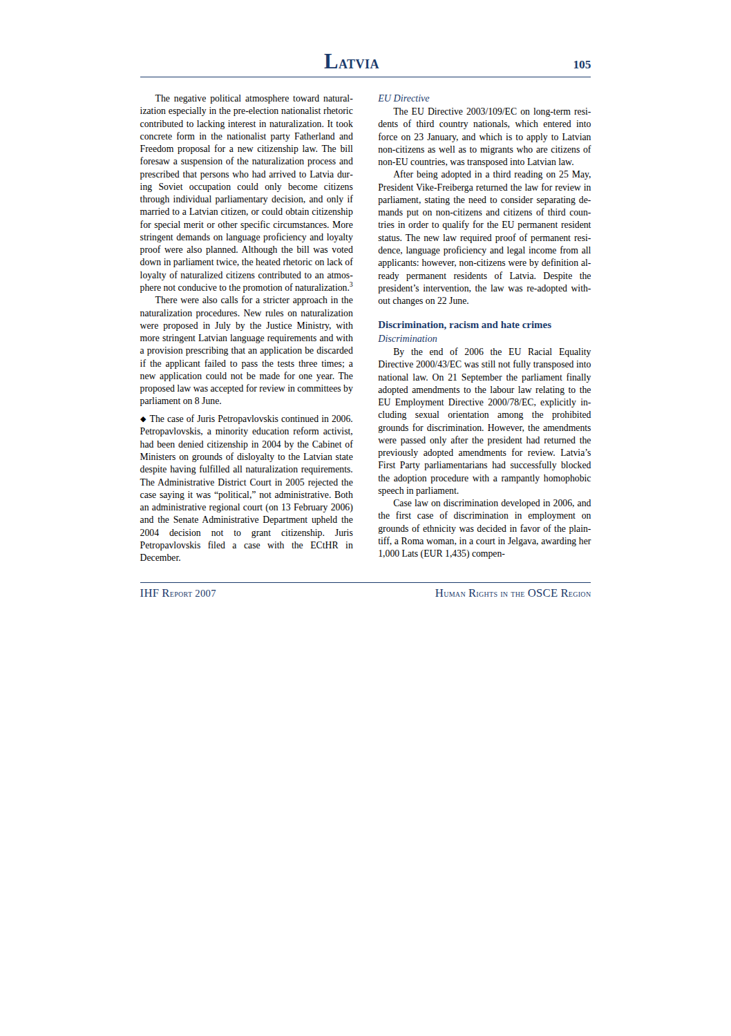Latvia
105
The negative political atmosphere toward naturalization especially in the pre-election nationalist rhetoric contributed to lacking interest in naturalization. It took concrete form in the nationalist party Fatherland and Freedom proposal for a new citizenship law. The bill foresaw a suspension of the naturalization process and prescribed that persons who had arrived to Latvia during Soviet occupation could only become citizens through individual parliamentary decision, and only if married to a Latvian citizen, or could obtain citizenship for special merit or other specific circumstances. More stringent demands on language proficiency and loyalty proof were also planned. Although the bill was voted down in parliament twice, the heated rhetoric on lack of loyalty of naturalized citizens contributed to an atmosphere not conducive to the promotion of naturalization.3
There were also calls for a stricter approach in the naturalization procedures. New rules on naturalization were proposed in July by the Justice Ministry, with more stringent Latvian language requirements and with a provision prescribing that an application be discarded if the applicant failed to pass the tests three times; a new application could not be made for one year. The proposed law was accepted for review in committees by parliament on 8 June.
The case of Juris Petropavlovskis continued in 2006. Petropavlovskis, a minority education reform activist, had been denied citizenship in 2004 by the Cabinet of Ministers on grounds of disloyalty to the Latvian state despite having fulfilled all naturalization requirements. The Administrative District Court in 2005 rejected the case saying it was “political,” not administrative. Both an administrative regional court (on 13 February 2006) and the Senate Administrative Department upheld the 2004 decision not to grant citizenship. Juris Petropavlovskis filed a case with the ECtHR in December.
EU Directive
The EU Directive 2003/109/EC on long-term residents of third country nationals, which entered into force on 23 January, and which is to apply to Latvian non-citizens as well as to migrants who are citizens of non-EU countries, was transposed into Latvian law.
After being adopted in a third reading on 25 May, President Vike-Freiberga returned the law for review in parliament, stating the need to consider separating demands put on non-citizens and citizens of third countries in order to qualify for the EU permanent resident status. The new law required proof of permanent residence, language proficiency and legal income from all applicants: however, non-citizens were by definition already permanent residents of Latvia. Despite the president’s intervention, the law was re-adopted without changes on 22 June.
Discrimination, racism and hate crimes
Discrimination
By the end of 2006 the EU Racial Equality Directive 2000/43/EC was still not fully transposed into national law. On 21 September the parliament finally adopted amendments to the labour law relating to the EU Employment Directive 2000/78/EC, explicitly including sexual orientation among the prohibited grounds for discrimination. However, the amendments were passed only after the president had returned the previously adopted amendments for review. Latvia’s First Party parliamentarians had successfully blocked the adoption procedure with a rampantly homophobic speech in parliament.
Case law on discrimination developed in 2006, and the first case of discrimination in employment on grounds of ethnicity was decided in favor of the plaintiff, a Roma woman, in a court in Jelgava, awarding her 1,000 Lats (EUR 1,435) compen-
IHF Report 2007
Human Rights in the OSCE Region